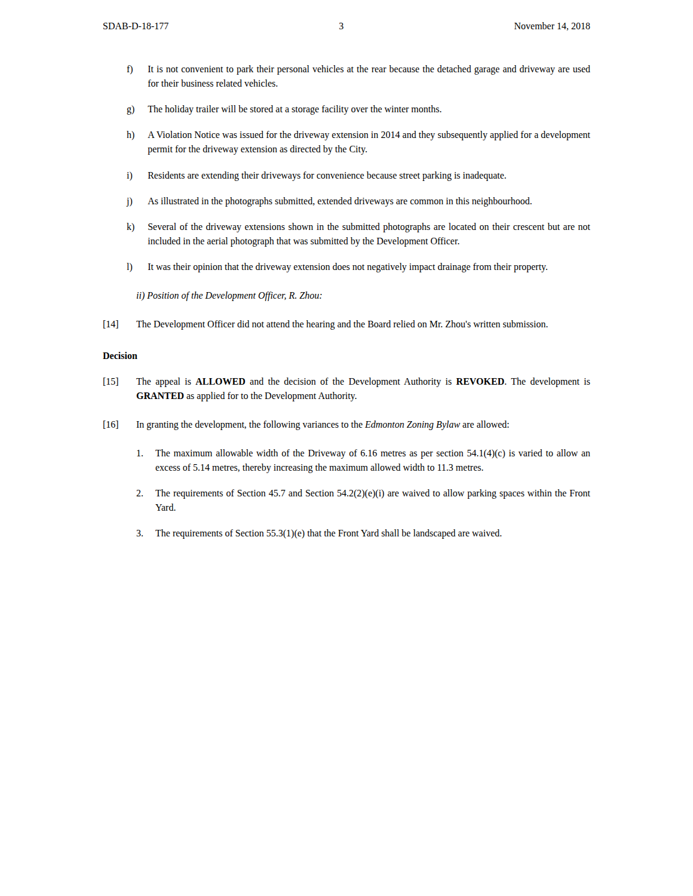SDAB-D-18-177 3 November 14, 2018
f) It is not convenient to park their personal vehicles at the rear because the detached garage and driveway are used for their business related vehicles.
g) The holiday trailer will be stored at a storage facility over the winter months.
h) A Violation Notice was issued for the driveway extension in 2014 and they subsequently applied for a development permit for the driveway extension as directed by the City.
i) Residents are extending their driveways for convenience because street parking is inadequate.
j) As illustrated in the photographs submitted, extended driveways are common in this neighbourhood.
k) Several of the driveway extensions shown in the submitted photographs are located on their crescent but are not included in the aerial photograph that was submitted by the Development Officer.
l) It was their opinion that the driveway extension does not negatively impact drainage from their property.
ii) Position of the Development Officer, R. Zhou:
[14] The Development Officer did not attend the hearing and the Board relied on Mr. Zhou's written submission.
Decision
[15] The appeal is ALLOWED and the decision of the Development Authority is REVOKED. The development is GRANTED as applied for to the Development Authority.
[16] In granting the development, the following variances to the Edmonton Zoning Bylaw are allowed:
1. The maximum allowable width of the Driveway of 6.16 metres as per section 54.1(4)(c) is varied to allow an excess of 5.14 metres, thereby increasing the maximum allowed width to 11.3 metres.
2. The requirements of Section 45.7 and Section 54.2(2)(e)(i) are waived to allow parking spaces within the Front Yard.
3. The requirements of Section 55.3(1)(e) that the Front Yard shall be landscaped are waived.